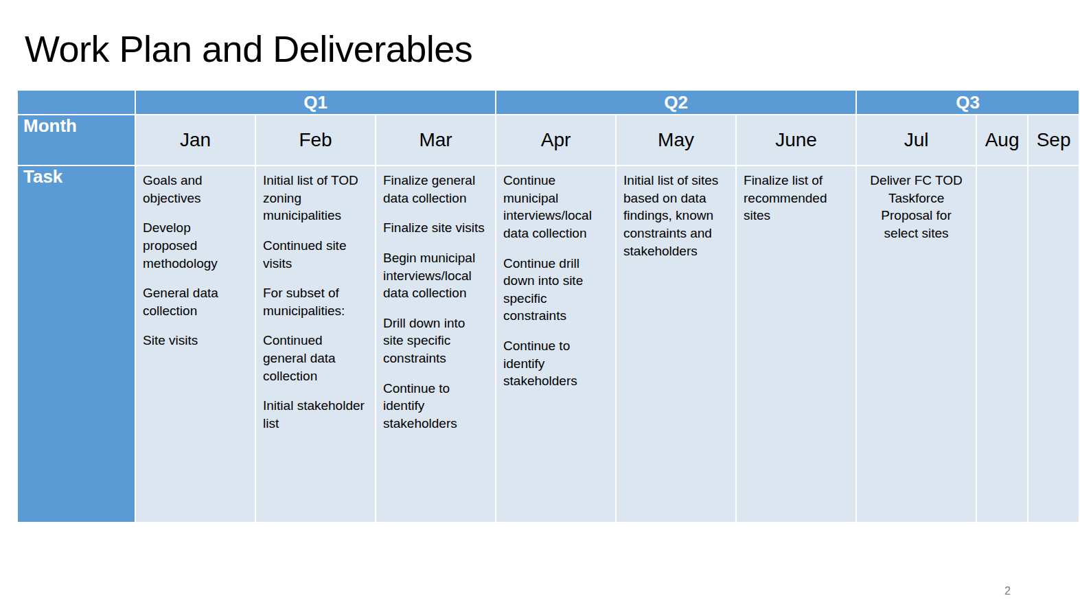Work Plan and Deliverables
| | Q1 | Q2 | Q3 |
| --- | --- | --- | --- |
| Month | Jan | Feb | Mar | Apr | May | June | Jul | Aug | Sep |
| Task | Goals and objectives Develop proposed methodology General data collection Site visits | Initial list of TOD zoning municipalities Continued site visits For subset of municipalities: Continued general data collection Initial stakeholder list | Finalize general data collection Finalize site visits Begin municipal interviews/local data collection Drill down into site specific constraints Continue to identify stakeholders | Continue municipal interviews/local data collection Continue drill down into site specific constraints Continue to identify stakeholders | Initial list of sites based on data findings, known constraints and stakeholders | Finalize list of recommended sites | Deliver FC TOD Taskforce Proposal for select sites | | |
2